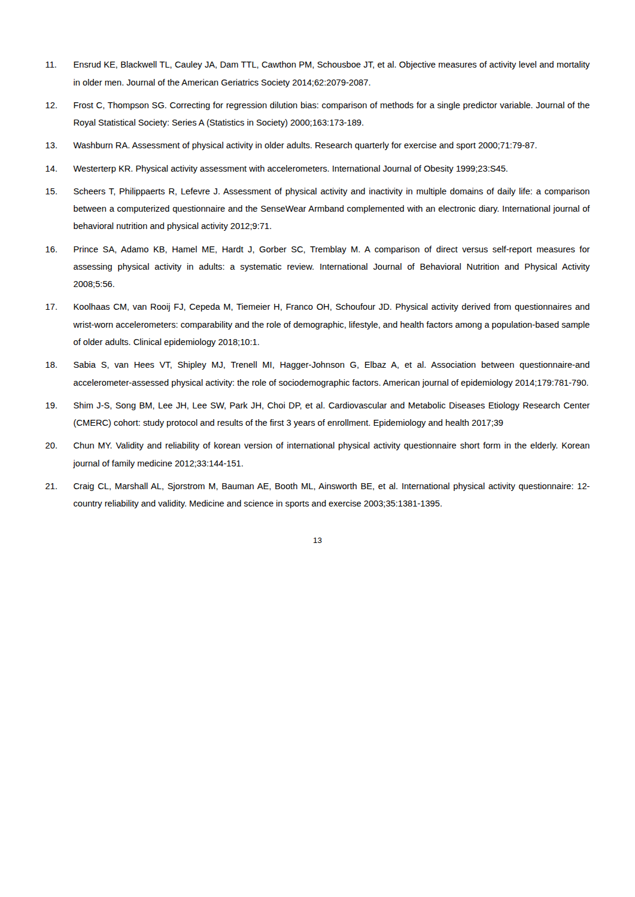11. Ensrud KE, Blackwell TL, Cauley JA, Dam TTL, Cawthon PM, Schousboe JT, et al. Objective measures of activity level and mortality in older men. Journal of the American Geriatrics Society 2014;62:2079-2087.
12. Frost C, Thompson SG. Correcting for regression dilution bias: comparison of methods for a single predictor variable. Journal of the Royal Statistical Society: Series A (Statistics in Society) 2000;163:173-189.
13. Washburn RA. Assessment of physical activity in older adults. Research quarterly for exercise and sport 2000;71:79-87.
14. Westerterp KR. Physical activity assessment with accelerometers. International Journal of Obesity 1999;23:S45.
15. Scheers T, Philippaerts R, Lefevre J. Assessment of physical activity and inactivity in multiple domains of daily life: a comparison between a computerized questionnaire and the SenseWear Armband complemented with an electronic diary. International journal of behavioral nutrition and physical activity 2012;9:71.
16. Prince SA, Adamo KB, Hamel ME, Hardt J, Gorber SC, Tremblay M. A comparison of direct versus self-report measures for assessing physical activity in adults: a systematic review. International Journal of Behavioral Nutrition and Physical Activity 2008;5:56.
17. Koolhaas CM, van Rooij FJ, Cepeda M, Tiemeier H, Franco OH, Schoufour JD. Physical activity derived from questionnaires and wrist-worn accelerometers: comparability and the role of demographic, lifestyle, and health factors among a population-based sample of older adults. Clinical epidemiology 2018;10:1.
18. Sabia S, van Hees VT, Shipley MJ, Trenell MI, Hagger-Johnson G, Elbaz A, et al. Association between questionnaire-and accelerometer-assessed physical activity: the role of sociodemographic factors. American journal of epidemiology 2014;179:781-790.
19. Shim J-S, Song BM, Lee JH, Lee SW, Park JH, Choi DP, et al. Cardiovascular and Metabolic Diseases Etiology Research Center (CMERC) cohort: study protocol and results of the first 3 years of enrollment. Epidemiology and health 2017;39
20. Chun MY. Validity and reliability of korean version of international physical activity questionnaire short form in the elderly. Korean journal of family medicine 2012;33:144-151.
21. Craig CL, Marshall AL, Sjorstrom M, Bauman AE, Booth ML, Ainsworth BE, et al. International physical activity questionnaire: 12-country reliability and validity. Medicine and science in sports and exercise 2003;35:1381-1395.
13